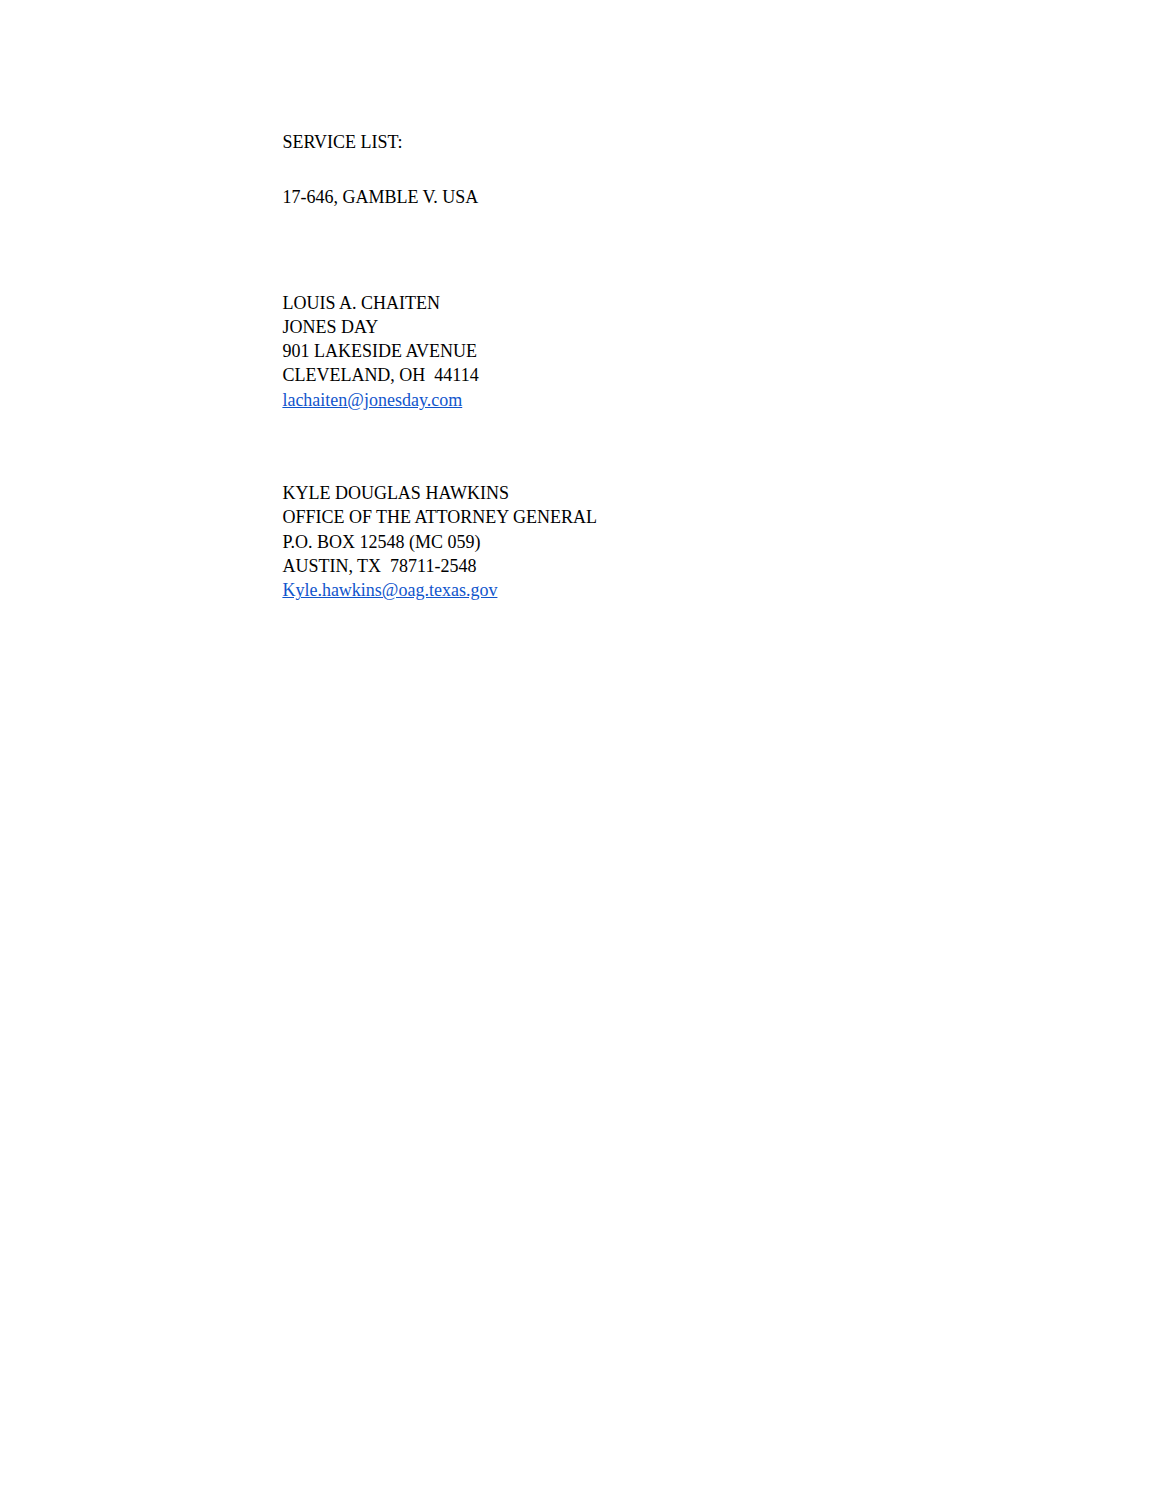SERVICE LIST:
17-646, GAMBLE V. USA
LOUIS A. CHAITEN
JONES DAY
901 LAKESIDE AVENUE
CLEVELAND, OH 44114
lachaiten@jonesday.com
KYLE DOUGLAS HAWKINS
OFFICE OF THE ATTORNEY GENERAL
P.O. BOX 12548 (MC 059)
AUSTIN, TX 78711-2548
Kyle.hawkins@oag.texas.gov